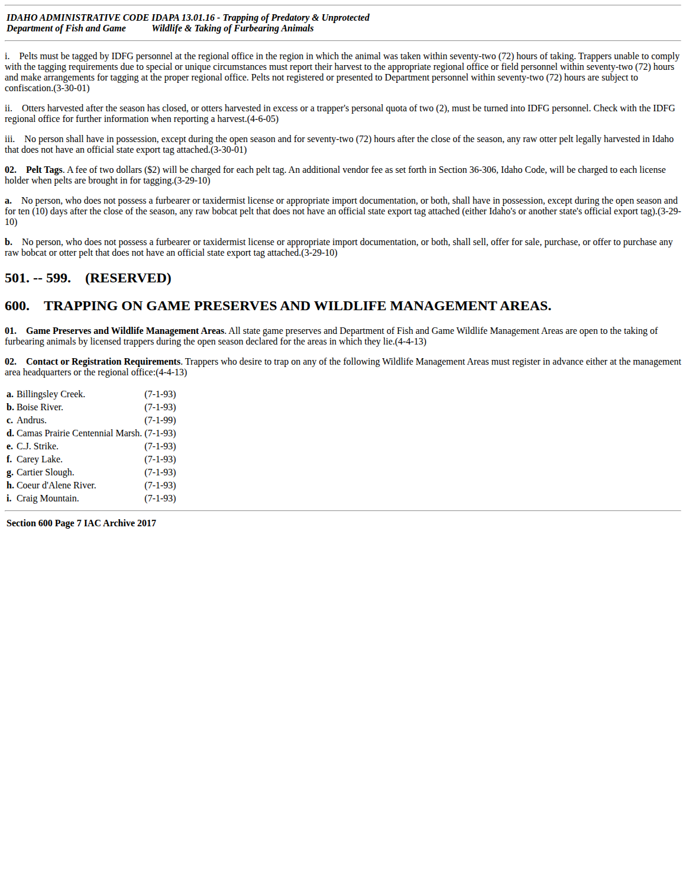| IDAHO ADMINISTRATIVE CODE Department of Fish and Game | IDAPA 13.01.16 - Trapping of Predatory & Unprotected Wildlife & Taking of Furbearing Animals |
i. Pelts must be tagged by IDFG personnel at the regional office in the region in which the animal was taken within seventy-two (72) hours of taking. Trappers unable to comply with the tagging requirements due to special or unique circumstances must report their harvest to the appropriate regional office or field personnel within seventy-two (72) hours and make arrangements for tagging at the proper regional office. Pelts not registered or presented to Department personnel within seventy-two (72) hours are subject to confiscation.(3-30-01)
ii. Otters harvested after the season has closed, or otters harvested in excess or a trapper's personal quota of two (2), must be turned into IDFG personnel. Check with the IDFG regional office for further information when reporting a harvest.(4-6-05)
iii. No person shall have in possession, except during the open season and for seventy-two (72) hours after the close of the season, any raw otter pelt legally harvested in Idaho that does not have an official state export tag attached.(3-30-01)
02. Pelt Tags. A fee of two dollars ($2) will be charged for each pelt tag. An additional vendor fee as set forth in Section 36-306, Idaho Code, will be charged to each license holder when pelts are brought in for tagging.(3-29-10)
a. No person, who does not possess a furbearer or taxidermist license or appropriate import documentation, or both, shall have in possession, except during the open season and for ten (10) days after the close of the season, any raw bobcat pelt that does not have an official state export tag attached (either Idaho's or another state's official export tag).(3-29-10)
b. No person, who does not possess a furbearer or taxidermist license or appropriate import documentation, or both, shall sell, offer for sale, purchase, or offer to purchase any raw bobcat or otter pelt that does not have an official state export tag attached.(3-29-10)
501. -- 599. (RESERVED)
600. TRAPPING ON GAME PRESERVES AND WILDLIFE MANAGEMENT AREAS.
01. Game Preserves and Wildlife Management Areas. All state game preserves and Department of Fish and Game Wildlife Management Areas are open to the taking of furbearing animals by licensed trappers during the open season declared for the areas in which they lie.(4-4-13)
02. Contact or Registration Requirements. Trappers who desire to trap on any of the following Wildlife Management Areas must register in advance either at the management area headquarters or the regional office:(4-4-13)
| a. | Billingsley Creek. | (7-1-93) |
| b. | Boise River. | (7-1-93) |
| c. | Andrus. | (7-1-99) |
| d. | Camas Prairie Centennial Marsh. | (7-1-93) |
| e. | C.J. Strike. | (7-1-93) |
| f. | Carey Lake. | (7-1-93) |
| g. | Cartier Slough. | (7-1-93) |
| h. | Coeur d'Alene River. | (7-1-93) |
| i. | Craig Mountain. | (7-1-93) |
| Section 600 | Page 7 | IAC Archive 2017 |